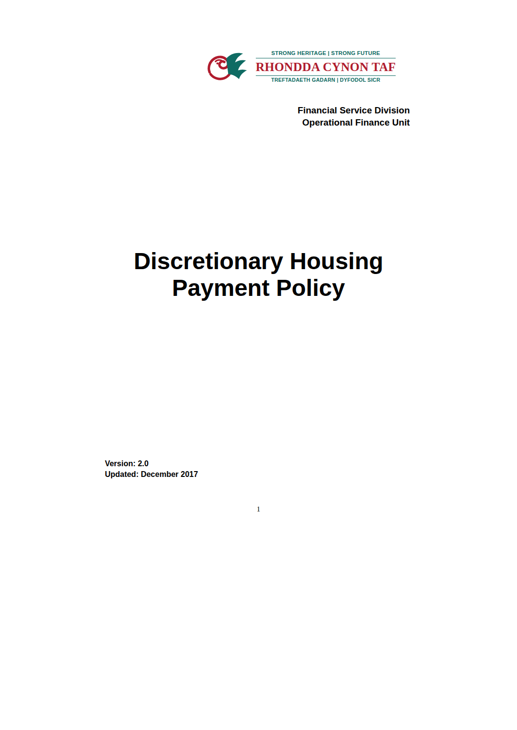STRONG HERITAGE | STRONG FUTURE
RHONDDA CYNON TAF
TREFTADAETH GADARN | DYFODOL SICR
Financial Service Division
Operational Finance Unit
Discretionary Housing Payment Policy
Version: 2.0
Updated: December 2017
1